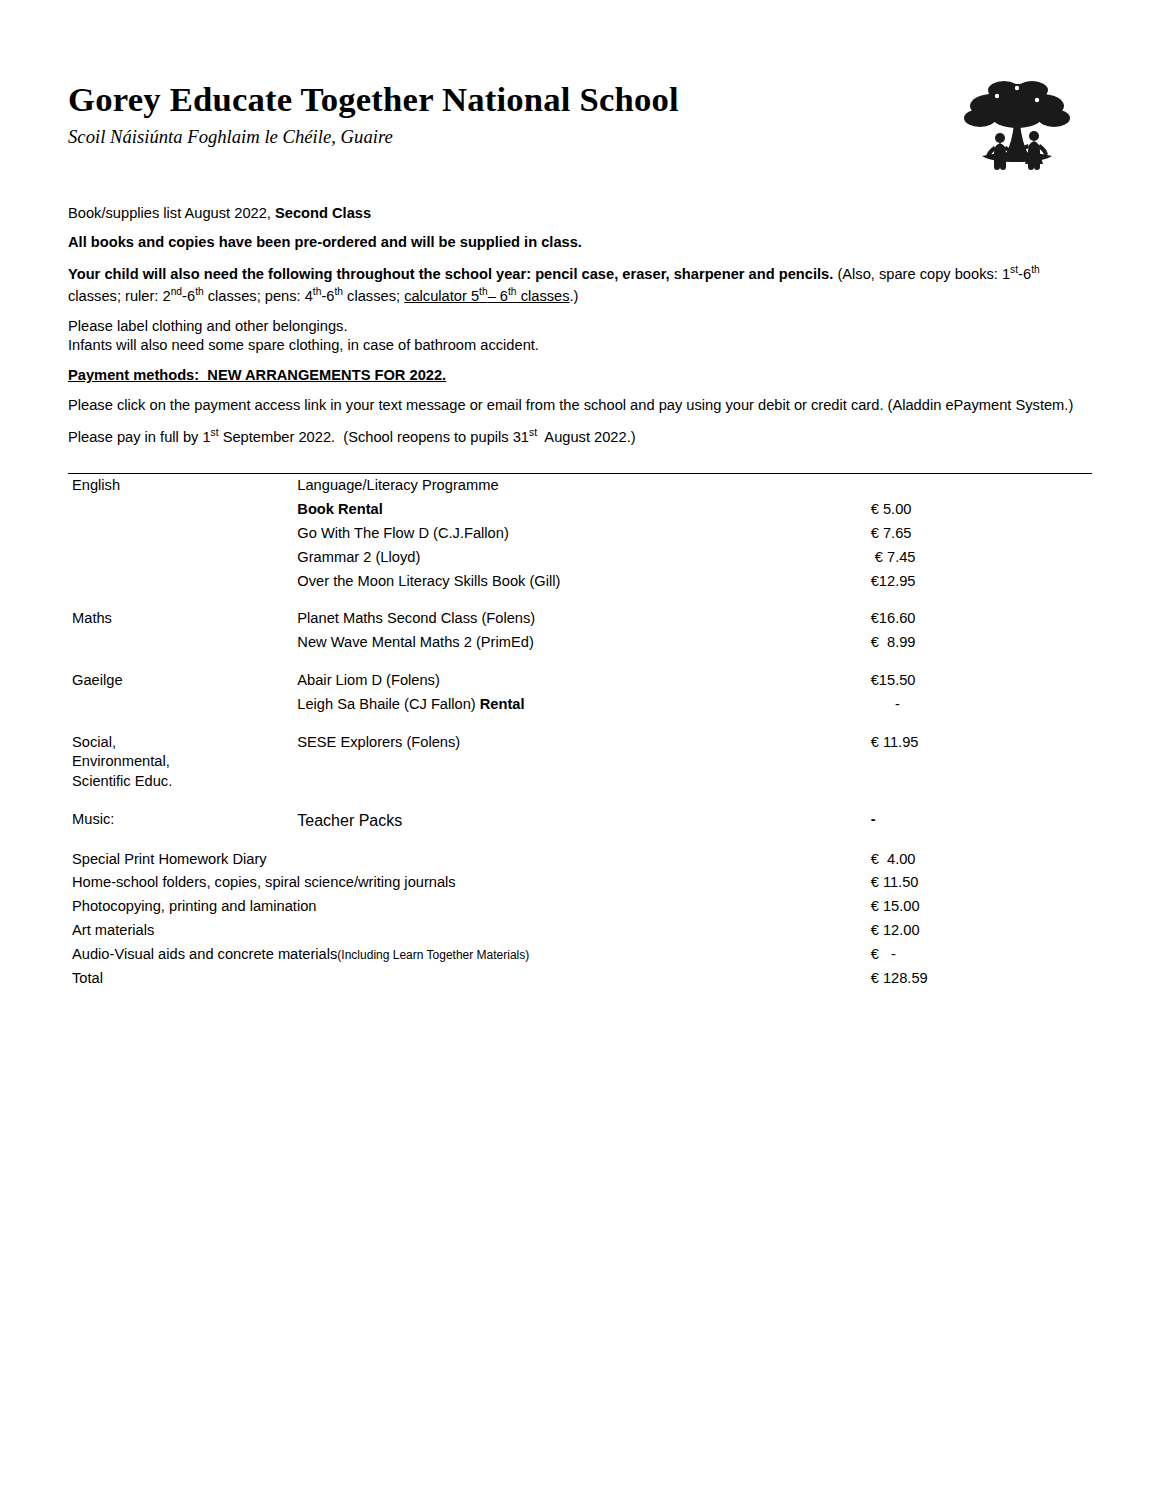Gorey Educate Together National School
Scoil Náisiúnta Foghlaim le Chéile, Guaire
Book/supplies list August 2022, Second Class
All books and copies have been pre-ordered and will be supplied in class.
Your child will also need the following throughout the school year: pencil case, eraser, sharpener and pencils. (Also, spare copy books: 1st-6th classes; ruler: 2nd-6th classes; pens: 4th-6th classes; calculator 5th– 6th classes.)
Please label clothing and other belongings.
Infants will also need some spare clothing, in case of bathroom accident.
Payment methods: NEW ARRANGEMENTS FOR 2022.
Please click on the payment access link in your text message or email from the school and pay using your debit or credit card. (Aladdin ePayment System.)
Please pay in full by 1st September 2022. (School reopens to pupils 31st August 2022.)
| English | Language/Literacy Programme | |
| | Book Rental | € 5.00 |
| | Go With The Flow D (C.J.Fallon) | € 7.65 |
| | Grammar 2 (Lloyd) | € 7.45 |
| | Over the Moon Literacy Skills Book (Gill) | €12.95 |
| Maths | Planet Maths Second Class (Folens) | €16.60 |
| | New Wave Mental Maths 2 (PrimEd) | € 8.99 |
| Gaeilge | Abair Liom D (Folens) | €15.50 |
| | Leigh Sa Bhaile (CJ Fallon) Rental | - |
| Social, Environmental, Scientific Educ. | SESE Explorers (Folens) | € 11.95 |
| Music: | Teacher Packs | - |
| Special Print Homework Diary | € 4.00 |
| Home-school folders, copies, spiral science/writing journals | € 11.50 |
| Photocopying, printing and lamination | € 15.00 |
| Art materials | € 12.00 |
| Audio-Visual aids and concrete materials (Including Learn Together Materials) | € - |
| Total | € 128.59 |